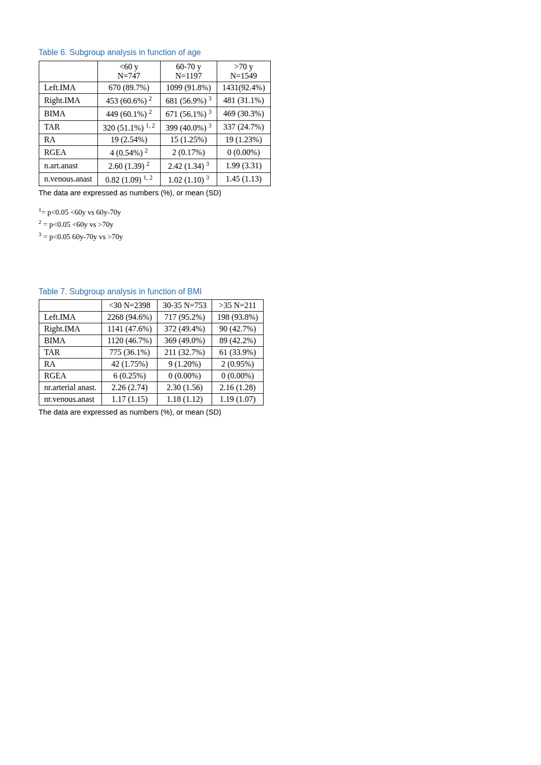Table 6. Subgroup analysis in function of age
| | <60 y N=747 | 60-70 y N=1197 | >70 y N=1549 |
| --- | --- | --- | --- |
| Left.IMA | 670 (89.7%) | 1099 (91.8%) | 1431(92.4%) |
| Right.IMA | 453 (60.6%) 2 | 681 (56.9%) 3 | 481 (31.1%) |
| BIMA | 449 (60.1%) 2 | 671 (56.1%) 3 | 469 (30.3%) |
| TAR | 320 (51.1%) 1, 2 | 399 (40.0%) 3 | 337 (24.7%) |
| RA | 19 (2.54%) | 15 (1.25%) | 19 (1.23%) |
| RGEA | 4 (0.54%) 2 | 2 (0.17%) | 0 (0.00%) |
| n.art.anast | 2.60 (1.39) 2 | 2.42 (1.34) 3 | 1.99 (3.31) |
| n.venous.anast | 0.82 (1.09) 1, 2 | 1.02 (1.10) 3 | 1.45 (1.13) |
The data are expressed as numbers (%), or mean (SD)
1= p<0.05 <60y vs 60y-70y
2 = p<0.05 <60y vs >70y
3 = p<0.05 60y-70y vs >70y
Table 7. Subgroup analysis in function of BMI
| | <30 N=2398 | 30-35 N=753 | >35 N=211 |
| --- | --- | --- | --- |
| Left.IMA | 2268 (94.6%) | 717 (95.2%) | 198 (93.8%) |
| Right.IMA | 1141 (47.6%) | 372 (49.4%) | 90 (42.7%) |
| BIMA | 1120 (46.7%) | 369 (49.0%) | 89 (42.2%) |
| TAR | 775 (36.1%) | 211 (32.7%) | 61 (33.9%) |
| RA | 42 (1.75%) | 9 (1.20%) | 2 (0.95%) |
| RGEA | 6 (0.25%) | 0 (0.00%) | 0 (0.00%) |
| nr.arterial anast. | 2.26 (2.74) | 2.30 (1.56) | 2.16 (1.28) |
| nr.venous.anast | 1.17 (1.15) | 1.18 (1.12) | 1.19 (1.07) |
The data are expressed as numbers (%), or mean (SD)